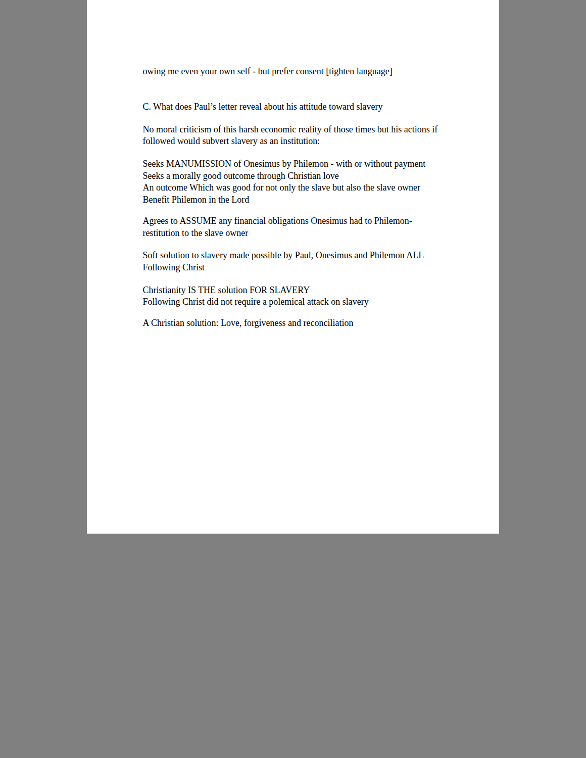owing me even your own self - but prefer consent [tighten language]
C. What does Paul’s letter reveal about his attitude toward slavery
No moral criticism of this harsh economic reality of those times but his actions if followed would subvert slavery as an institution:
Seeks MANUMISSION of Onesimus by Philemon - with or without payment
Seeks a morally good outcome through Christian love
An outcome Which was good for not only the slave but also the slave owner
Benefit Philemon in the Lord
Agrees to ASSUME any financial obligations Onesimus had to Philemon- restitution to the slave owner
Soft solution to slavery made possible by Paul, Onesimus and Philemon ALL Following Christ
Christianity IS THE solution FOR SLAVERY
Following Christ did not require a polemical attack on slavery
A Christian solution: Love, forgiveness and reconciliation